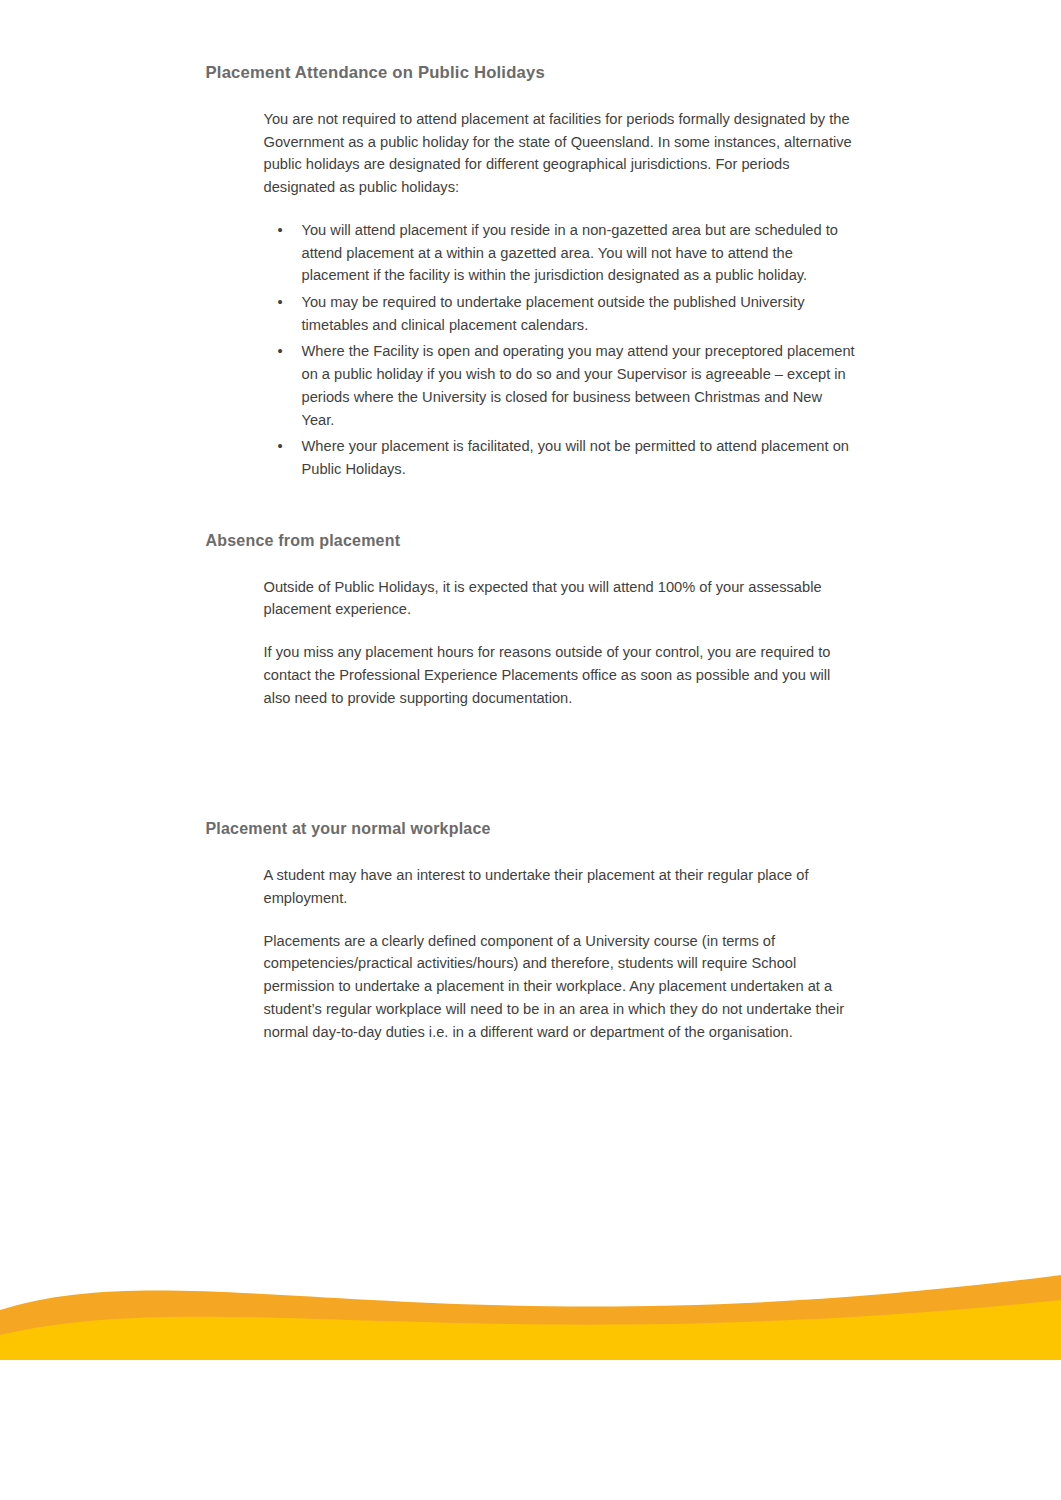Placement Attendance on Public Holidays
You are not required to attend placement at facilities for periods formally designated by the Government as a public holiday for the state of Queensland. In some instances, alternative public holidays are designated for different geographical jurisdictions. For periods designated as public holidays:
You will attend placement if you reside in a non-gazetted area but are scheduled to attend placement at a within a gazetted area. You will not have to attend the placement if the facility is within the jurisdiction designated as a public holiday.
You may be required to undertake placement outside the published University timetables and clinical placement calendars.
Where the Facility is open and operating you may attend your preceptored placement on a public holiday if you wish to do so and your Supervisor is agreeable – except in periods where the University is closed for business between Christmas and New Year.
Where your placement is facilitated, you will not be permitted to attend placement on Public Holidays.
Absence from placement
Outside of Public Holidays, it is expected that you will attend 100% of your assessable placement experience.
If you miss any placement hours for reasons outside of your control, you are required to contact the Professional Experience Placements office as soon as possible and you will also need to provide supporting documentation.
Placement at your normal workplace
A student may have an interest to undertake their placement at their regular place of employment.
Placements are a clearly defined component of a University course (in terms of competencies/practical activities/hours) and therefore, students will require School permission to undertake a placement in their workplace. Any placement undertaken at a student’s regular workplace will need to be in an area in which they do not undertake their normal day-to-day duties i.e. in a different ward or department of the organisation.